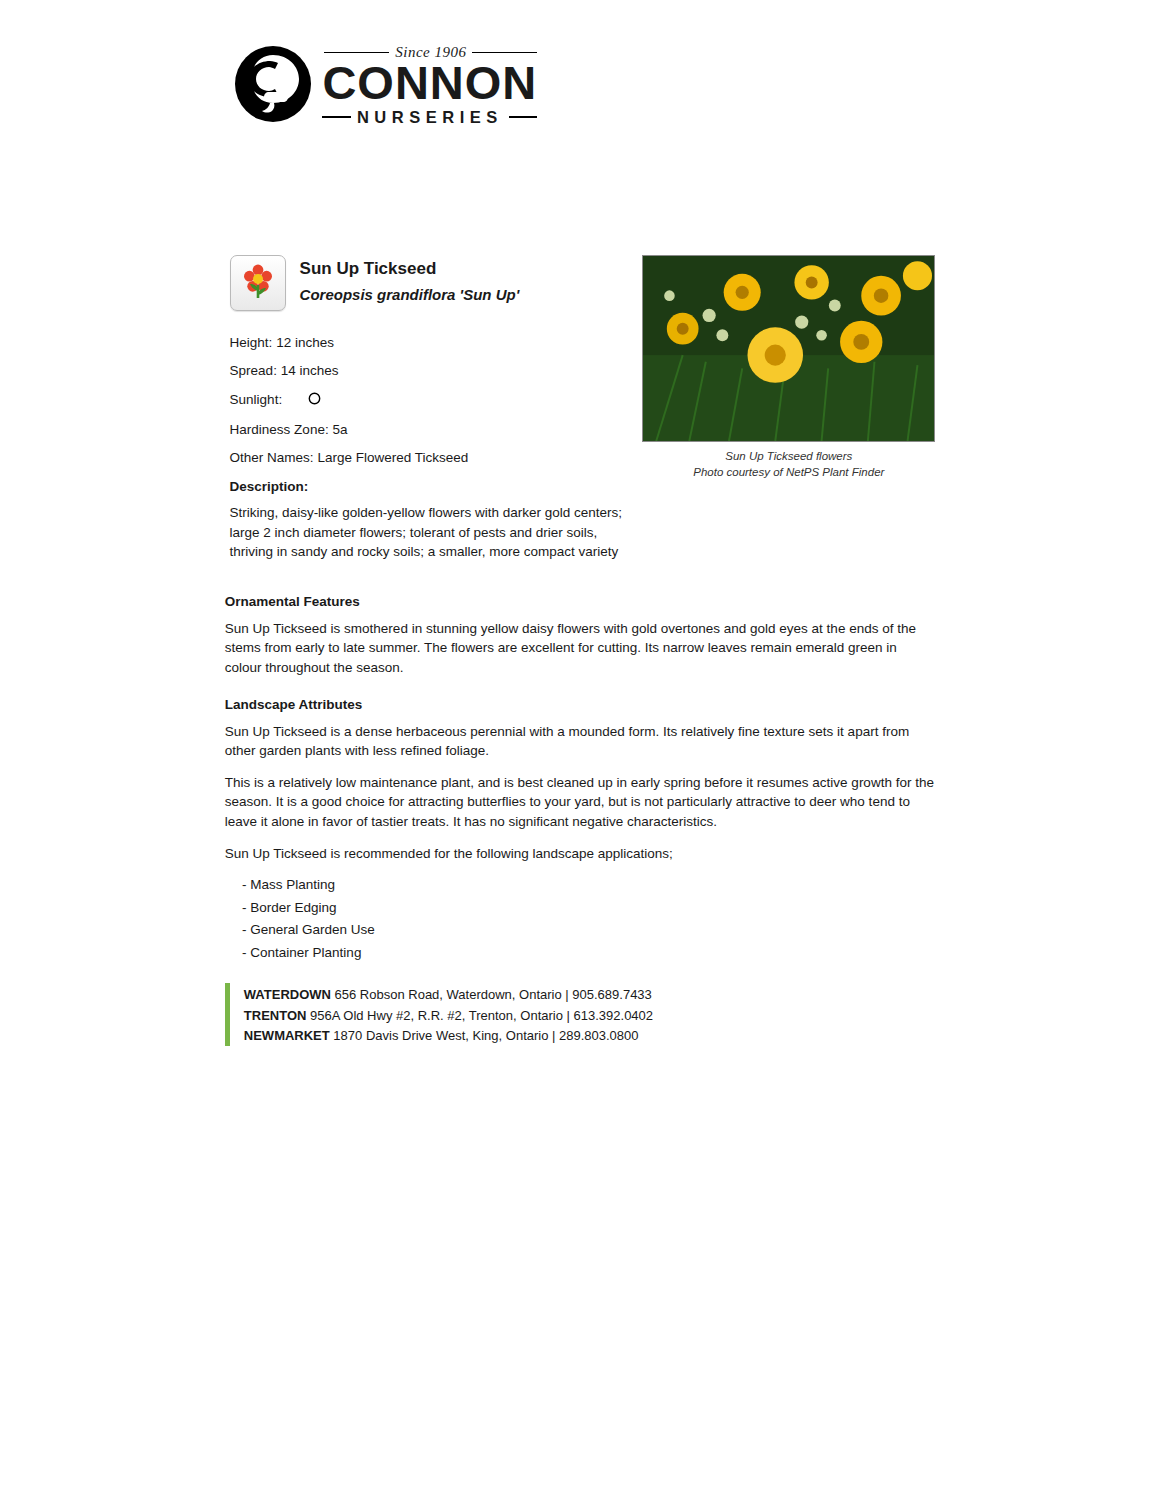Since 1906
CONNON
NURSERIES
Sun Up Tickseed
Coreopsis grandiflora 'Sun Up'
Height: 12 inches
Spread: 14 inches
Sunlight:
Hardiness Zone: 5a
Other Names: Large Flowered Tickseed
Description:
Striking, daisy-like golden-yellow flowers with darker gold centers; large 2 inch diameter flowers; tolerant of pests and drier soils, thriving in sandy and rocky soils; a smaller, more compact variety
Sun Up Tickseed flowers
Photo courtesy of NetPS Plant Finder
Ornamental Features
Sun Up Tickseed is smothered in stunning yellow daisy flowers with gold overtones and gold eyes at the ends of the stems from early to late summer. The flowers are excellent for cutting. Its narrow leaves remain emerald green in colour throughout the season.
Landscape Attributes
Sun Up Tickseed is a dense herbaceous perennial with a mounded form. Its relatively fine texture sets it apart from other garden plants with less refined foliage.
This is a relatively low maintenance plant, and is best cleaned up in early spring before it resumes active growth for the season. It is a good choice for attracting butterflies to your yard, but is not particularly attractive to deer who tend to leave it alone in favor of tastier treats. It has no significant negative characteristics.
Sun Up Tickseed is recommended for the following landscape applications;
Mass Planting
Border Edging
General Garden Use
Container Planting
WATERDOWN 656 Robson Road, Waterdown, Ontario | 905.689.7433
TRENTON 956A Old Hwy #2, R.R. #2, Trenton, Ontario | 613.392.0402
NEWMARKET 1870 Davis Drive West, King, Ontario | 289.803.0800